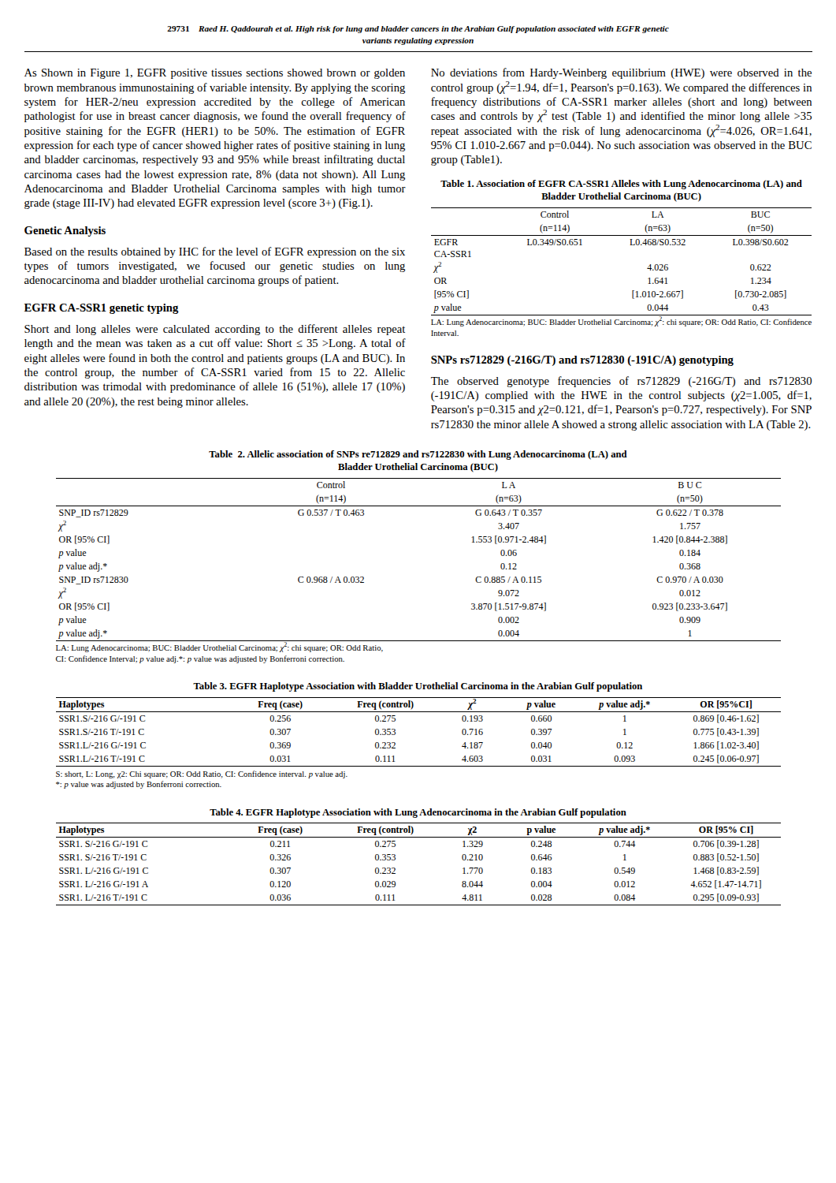29731 Raed H. Qaddourah et al. High risk for lung and bladder cancers in the Arabian Gulf population associated with EGFR genetic
variants regulating expression
As Shown in Figure 1, EGFR positive tissues sections showed brown or golden brown membranous immunostaining of variable intensity. By applying the scoring system for HER-2/neu expression accredited by the college of American pathologist for use in breast cancer diagnosis, we found the overall frequency of positive staining for the EGFR (HER1) to be 50%. The estimation of EGFR expression for each type of cancer showed higher rates of positive staining in lung and bladder carcinomas, respectively 93 and 95% while breast infiltrating ductal carcinoma cases had the lowest expression rate, 8% (data not shown). All Lung Adenocarcinoma and Bladder Urothelial Carcinoma samples with high tumor grade (stage III-IV) had elevated EGFR expression level (score 3+) (Fig.1).
Genetic Analysis
Based on the results obtained by IHC for the level of EGFR expression on the six types of tumors investigated, we focused our genetic studies on lung adenocarcinoma and bladder urothelial carcinoma groups of patient.
EGFR CA-SSR1 genetic typing
Short and long alleles were calculated according to the different alleles repeat length and the mean was taken as a cut off value: Short ≤ 35 >Long. A total of eight alleles were found in both the control and patients groups (LA and BUC). In the control group, the number of CA-SSR1 varied from 15 to 22. Allelic distribution was trimodal with predominance of allele 16 (51%), allele 17 (10%) and allele 20 (20%), the rest being minor alleles.
No deviations from Hardy-Weinberg equilibrium (HWE) were observed in the control group (χ2=1.94, df=1, Pearson's p=0.163). We compared the differences in frequency distributions of CA-SSR1 marker alleles (short and long) between cases and controls by χ2 test (Table 1) and identified the minor long allele >35 repeat associated with the risk of lung adenocarcinoma (χ2=4.026, OR=1.641, 95% CI 1.010-2.667 and p=0.044). No such association was observed in the BUC group (Table1).
Table 1. Association of EGFR CA-SSR1 Alleles with Lung Adenocarcinoma (LA) and Bladder Urothelial Carcinoma (BUC)
| | Control | LA | BUC |
| | (n=114) | (n=63) | (n=50) |
| EGFR CA-SSR1 | L0.349/S0.651 | L0.468/S0.532 | L0.398/S0.602 |
| χ 2 | | 4.026 | 0.622 |
| OR | | 1.641 | 1.234 |
| [95% CI] | | [1.010-2.667] | [0.730-2.085] |
| p value | | 0.044 | 0.43 |
LA: Lung Adenocarcinoma; BUC: Bladder Urothelial Carcinoma; χ2: chi square; OR: Odd Ratio, CI: Confidence Interval.
SNPs rs712829 (-216G/T) and rs712830 (-191C/A) genotyping
The observed genotype frequencies of rs712829 (-216G/T) and rs712830 (-191C/A) complied with the HWE in the control subjects (χ2=1.005, df=1, Pearson's p=0.315 and χ2=0.121, df=1, Pearson's p=0.727, respectively). For SNP rs712830 the minor allele A showed a strong allelic association with LA (Table 2).
Table 2. Allelic association of SNPs re712829 and rs7122830 with Lung Adenocarcinoma (LA) and Bladder Urothelial Carcinoma (BUC)
| | Control | L A | B U C |
| | (n=114) | (n=63) | (n=50) |
| SNP_ID rs712829 | G 0.537 / T 0.463 | G 0.643 / T 0.357 | G 0.622 / T 0.378 |
| χ 2 | | 3.407 | 1.757 |
| OR [95% CI] | | 1.553 [0.971-2.484] | 1.420 [0.844-2.388] |
| p value | | 0.06 | 0.184 |
| p value adj.* | | 0.12 | 0.368 |
| SNP_ID rs712830 | C 0.968 / A 0.032 | C 0.885 / A 0.115 | C 0.970 / A 0.030 |
| χ 2 | | 9.072 | 0.012 |
| OR [95% CI] | | 3.870 [1.517-9.874] | 0.923 [0.233-3.647] |
| p value | | 0.002 | 0.909 |
| p value adj.* | | 0.004 | 1 |
LA: Lung Adenocarcinoma; BUC: Bladder Urothelial Carcinoma; χ2: chi square; OR: Odd Ratio,
CI: Confidence Interval; p value adj.*: p value was adjusted by Bonferroni correction.
Table 3. EGFR Haplotype Association with Bladder Urothelial Carcinoma in the Arabian Gulf population
| Haplotypes | Freq (case) | Freq (control) | χ 2 | p value | p value adj.* | OR [95%CI] |
| --- | --- | --- | --- | --- | --- | --- |
| SSR1.S/-216 G/-191 C | 0.256 | 0.275 | 0.193 | 0.660 | 1 | 0.869 [0.46-1.62] |
| SSR1.S/-216 T/-191 C | 0.307 | 0.353 | 0.716 | 0.397 | 1 | 0.775 [0.43-1.39] |
| SSR1.L/-216 G/-191 C | 0.369 | 0.232 | 4.187 | 0.040 | 0.12 | 1.866 [1.02-3.40] |
| SSR1.L/-216 T/-191 C | 0.031 | 0.111 | 4.603 | 0.031 | 0.093 | 0.245 [0.06-0.97] |
S: short, L: Long, χ2: Chi square; OR: Odd Ratio, CI: Confidence interval. p value adj.
*: p value was adjusted by Bonferroni correction.
Table 4. EGFR Haplotype Association with Lung Adenocarcinoma in the Arabian Gulf population
| Haplotypes | Freq (case) | Freq (control) | χ2 | p value | p value adj.* | OR [95% CI] |
| --- | --- | --- | --- | --- | --- | --- |
| SSR1. S/-216 G/-191 C | 0.211 | 0.275 | 1.329 | 0.248 | 0.744 | 0.706 [0.39-1.28] |
| SSR1. S/-216 T/-191 C | 0.326 | 0.353 | 0.210 | 0.646 | 1 | 0.883 [0.52-1.50] |
| SSR1. L/-216 G/-191 C | 0.307 | 0.232 | 1.770 | 0.183 | 0.549 | 1.468 [0.83-2.59] |
| SSR1. L/-216 G/-191 A | 0.120 | 0.029 | 8.044 | 0.004 | 0.012 | 4.652 [1.47-14.71] |
| SSR1. L/-216 T/-191 C | 0.036 | 0.111 | 4.811 | 0.028 | 0.084 | 0.295 [0.09-0.93] |